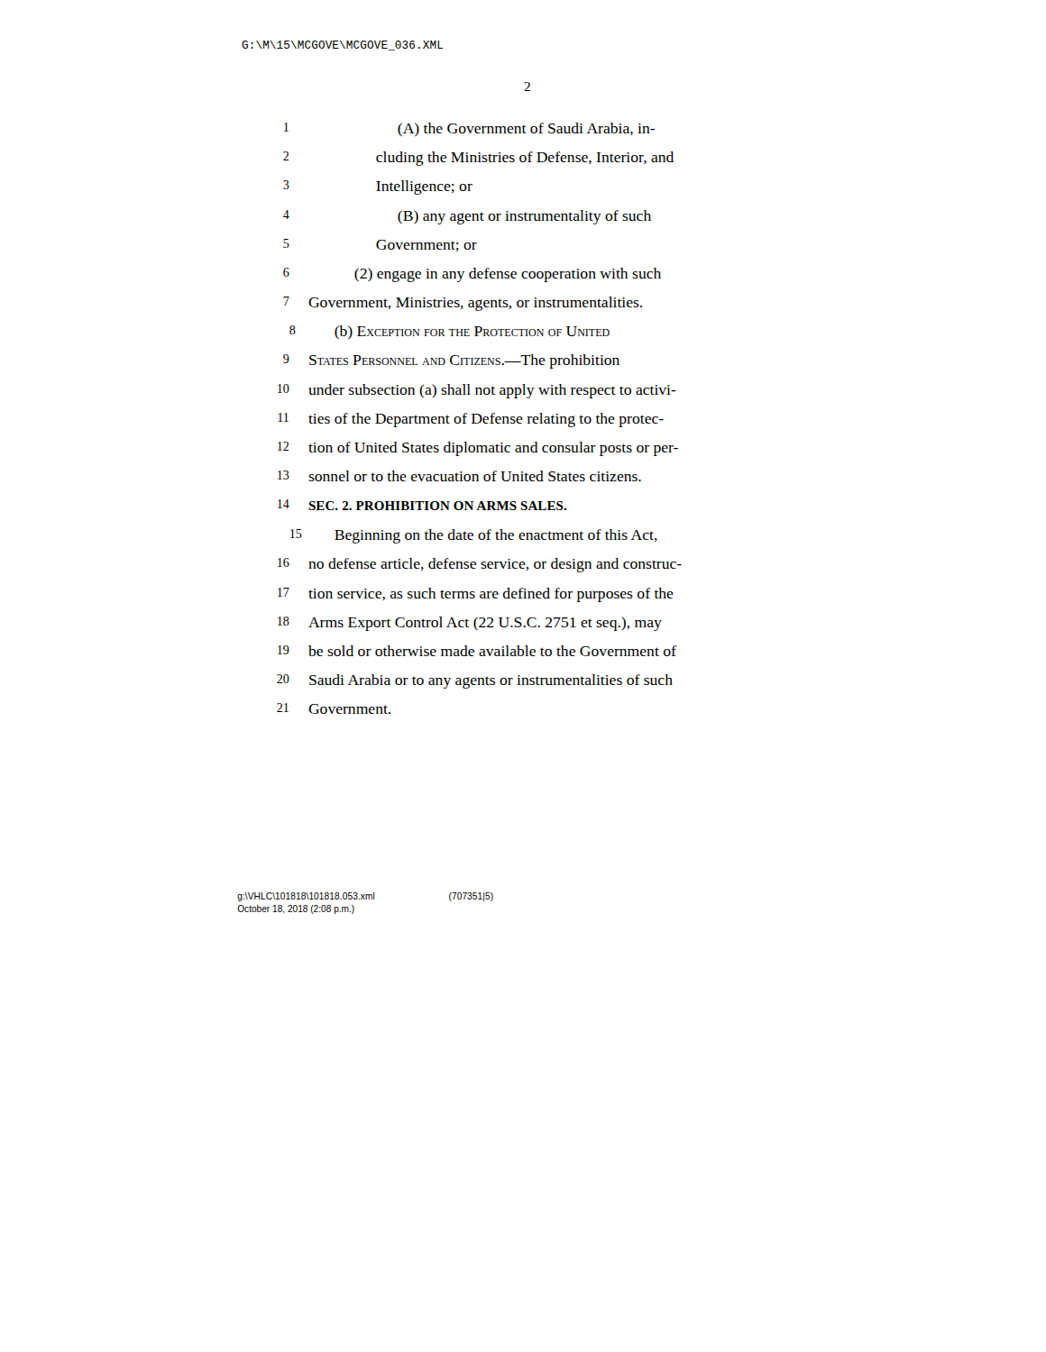G:\M\15\MCGOVE\MCGOVE_036.XML
2
(A) the Government of Saudi Arabia, in-
cluding the Ministries of Defense, Interior, and
Intelligence; or
(B) any agent or instrumentality of such
Government; or
(2) engage in any defense cooperation with such
Government, Ministries, agents, or instrumentalities.
(b) Exception for the Protection of United
States Personnel and Citizens.—The prohibition
under subsection (a) shall not apply with respect to activi-
ties of the Department of Defense relating to the protec-
tion of United States diplomatic and consular posts or per-
sonnel or to the evacuation of United States citizens.
SEC. 2. PROHIBITION ON ARMS SALES.
Beginning on the date of the enactment of this Act,
no defense article, defense service, or design and construc-
tion service, as such terms are defined for purposes of the
Arms Export Control Act (22 U.S.C. 2751 et seq.), may
be sold or otherwise made available to the Government of
Saudi Arabia or to any agents or instrumentalities of such
Government.
g:\VHLC\101818\101818.053.xml(707351|5)
October 18, 2018 (2:08 p.m.)